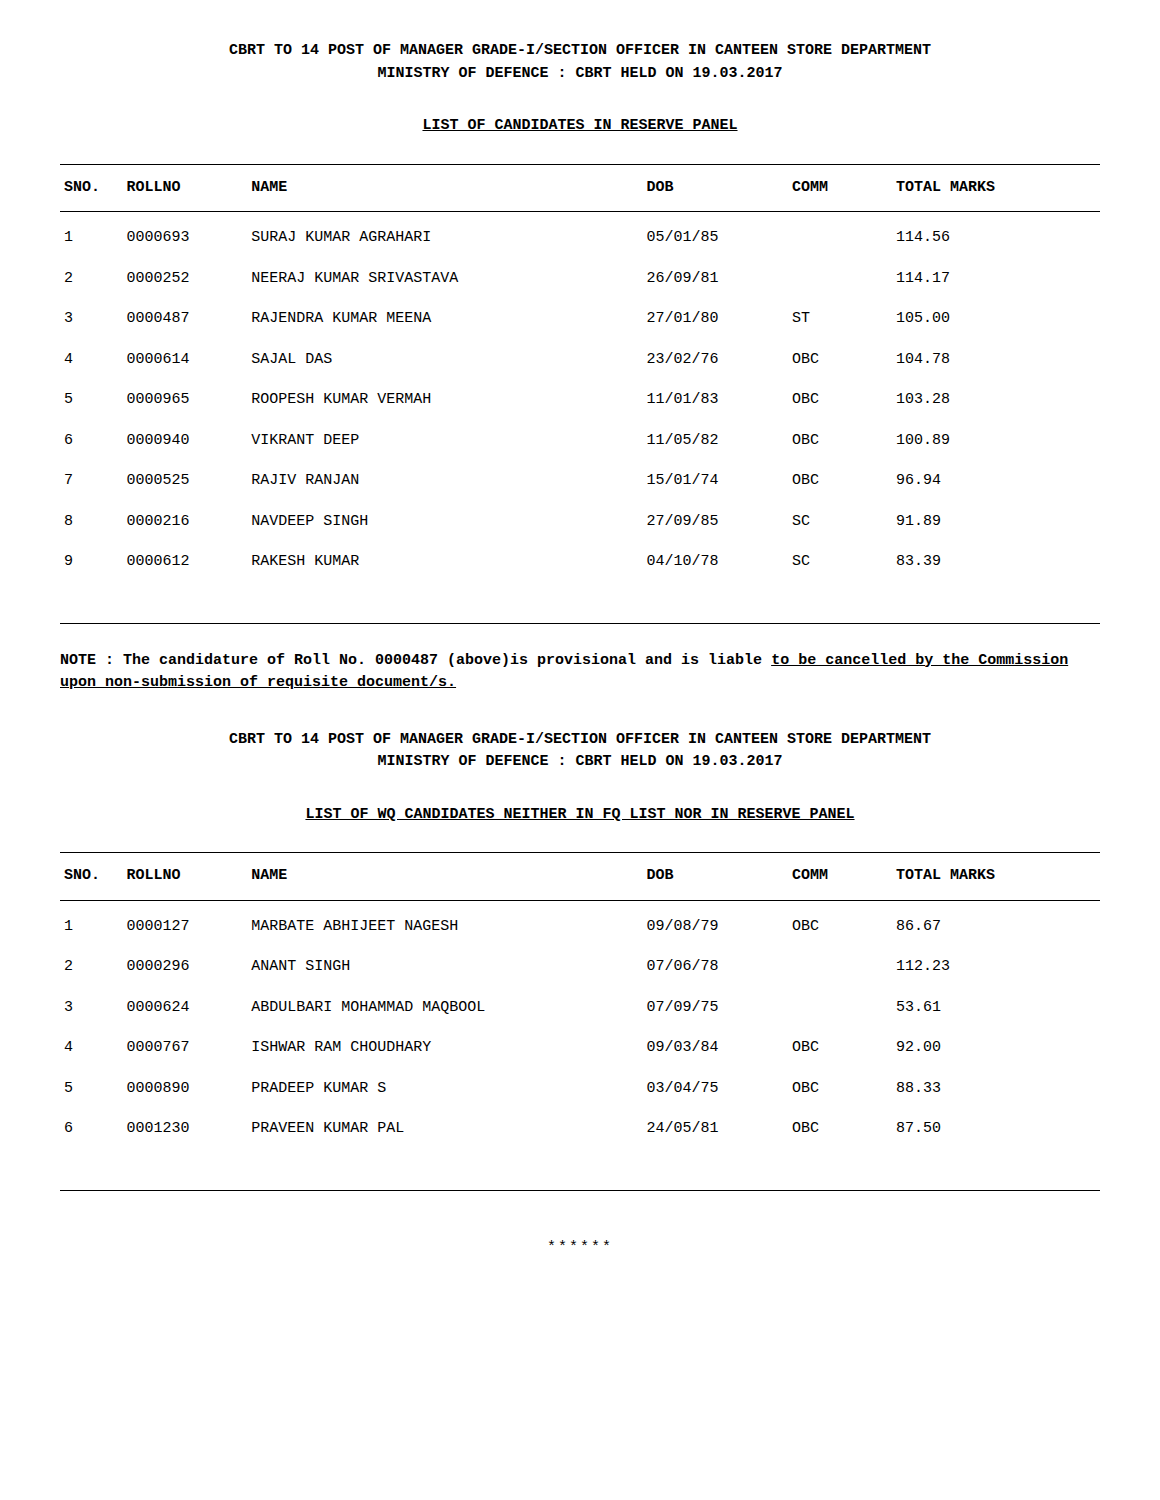CBRT TO 14 POST OF MANAGER GRADE-I/SECTION OFFICER IN CANTEEN STORE DEPARTMENT
MINISTRY OF DEFENCE : CBRT HELD ON 19.03.2017
LIST OF CANDIDATES IN RESERVE PANEL
| SNO. | ROLLNO | NAME | DOB | COMM | TOTAL MARKS |
| --- | --- | --- | --- | --- | --- |
| 1 | 0000693 | SURAJ KUMAR AGRAHARI | 05/01/85 | | 114.56 |
| 2 | 0000252 | NEERAJ KUMAR SRIVASTAVA | 26/09/81 | | 114.17 |
| 3 | 0000487 | RAJENDRA KUMAR MEENA | 27/01/80 | ST | 105.00 |
| 4 | 0000614 | SAJAL DAS | 23/02/76 | OBC | 104.78 |
| 5 | 0000965 | ROOPESH KUMAR VERMAH | 11/01/83 | OBC | 103.28 |
| 6 | 0000940 | VIKRANT DEEP | 11/05/82 | OBC | 100.89 |
| 7 | 0000525 | RAJIV RANJAN | 15/01/74 | OBC | 96.94 |
| 8 | 0000216 | NAVDEEP SINGH | 27/09/85 | SC | 91.89 |
| 9 | 0000612 | RAKESH KUMAR | 04/10/78 | SC | 83.39 |
NOTE : The candidature of Roll No. 0000487 (above)is provisional and is liable to be cancelled by the Commission upon non-submission of requisite document/s.
CBRT TO 14 POST OF MANAGER GRADE-I/SECTION OFFICER IN CANTEEN STORE DEPARTMENT
MINISTRY OF DEFENCE : CBRT HELD ON 19.03.2017
LIST OF WQ CANDIDATES NEITHER IN FQ LIST NOR IN RESERVE PANEL
| SNO. | ROLLNO | NAME | DOB | COMM | TOTAL MARKS |
| --- | --- | --- | --- | --- | --- |
| 1 | 0000127 | MARBATE ABHIJEET NAGESH | 09/08/79 | OBC | 86.67 |
| 2 | 0000296 | ANANT SINGH | 07/06/78 | | 112.23 |
| 3 | 0000624 | ABDULBARI MOHAMMAD MAQBOOL | 07/09/75 | | 53.61 |
| 4 | 0000767 | ISHWAR RAM CHOUDHARY | 09/03/84 | OBC | 92.00 |
| 5 | 0000890 | PRADEEP KUMAR S | 03/04/75 | OBC | 88.33 |
| 6 | 0001230 | PRAVEEN KUMAR PAL | 24/05/81 | OBC | 87.50 |
******